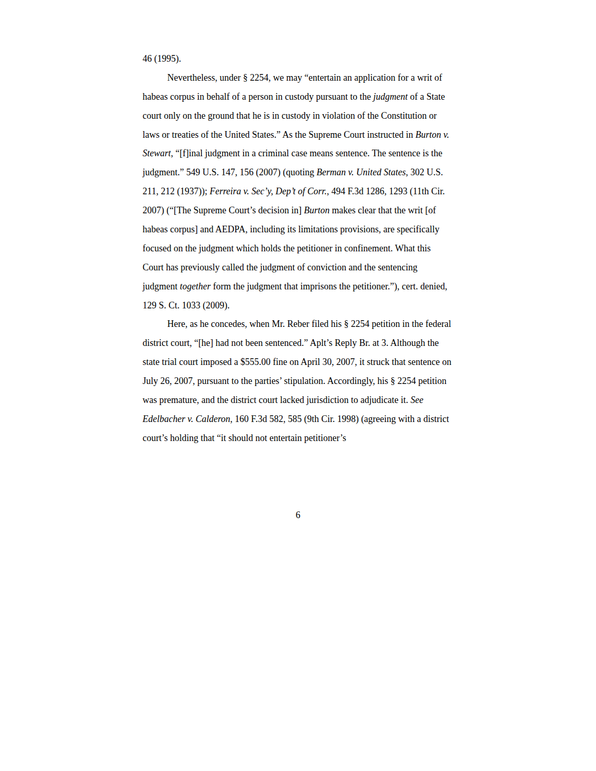46 (1995).
Nevertheless, under § 2254, we may “entertain an application for a writ of habeas corpus in behalf of a person in custody pursuant to the judgment of a State court only on the ground that he is in custody in violation of the Constitution or laws or treaties of the United States.” As the Supreme Court instructed in Burton v. Stewart, “[f]inal judgment in a criminal case means sentence. The sentence is the judgment.” 549 U.S. 147, 156 (2007) (quoting Berman v. United States, 302 U.S. 211, 212 (1937)); Ferreira v. Sec’y, Dep’t of Corr., 494 F.3d 1286, 1293 (11th Cir. 2007) (“[The Supreme Court’s decision in] Burton makes clear that the writ [of habeas corpus] and AEDPA, including its limitations provisions, are specifically focused on the judgment which holds the petitioner in confinement. What this Court has previously called the judgment of conviction and the sentencing judgment together form the judgment that imprisons the petitioner.”), cert. denied, 129 S. Ct. 1033 (2009).
Here, as he concedes, when Mr. Reber filed his § 2254 petition in the federal district court, “[he] had not been sentenced.” Aplt’s Reply Br. at 3. Although the state trial court imposed a $555.00 fine on April 30, 2007, it struck that sentence on July 26, 2007, pursuant to the parties’ stipulation. Accordingly, his § 2254 petition was premature, and the district court lacked jurisdiction to adjudicate it. See Edelbacher v. Calderon, 160 F.3d 582, 585 (9th Cir. 1998) (agreeing with a district court’s holding that “it should not entertain petitioner’s
6